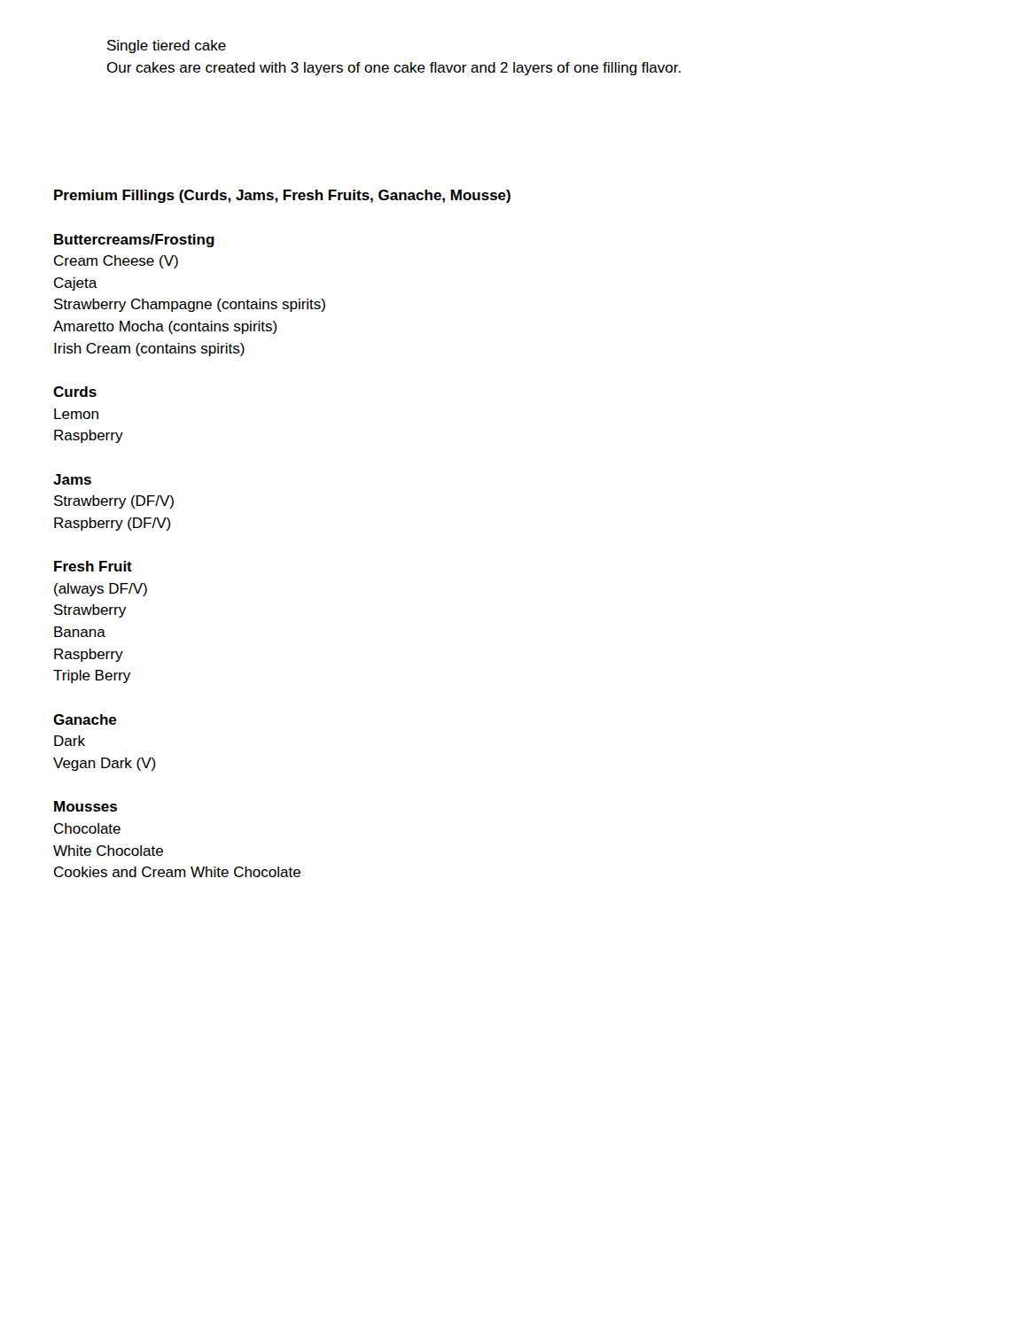Single tiered cake
Our cakes are created with 3 layers of one cake flavor and 2 layers of one filling flavor.
Premium Fillings (Curds, Jams, Fresh Fruits, Ganache, Mousse)
Buttercreams/Frosting
Cream Cheese (V)
Cajeta
Strawberry Champagne (contains spirits)
Amaretto Mocha (contains spirits)
Irish Cream (contains spirits)
Curds
Lemon
Raspberry
Jams
Strawberry (DF/V)
Raspberry (DF/V)
Fresh Fruit
(always DF/V)
Strawberry
Banana
Raspberry
Triple Berry
Ganache
Dark
Vegan Dark (V)
Mousses
Chocolate
White Chocolate
Cookies and Cream White Chocolate